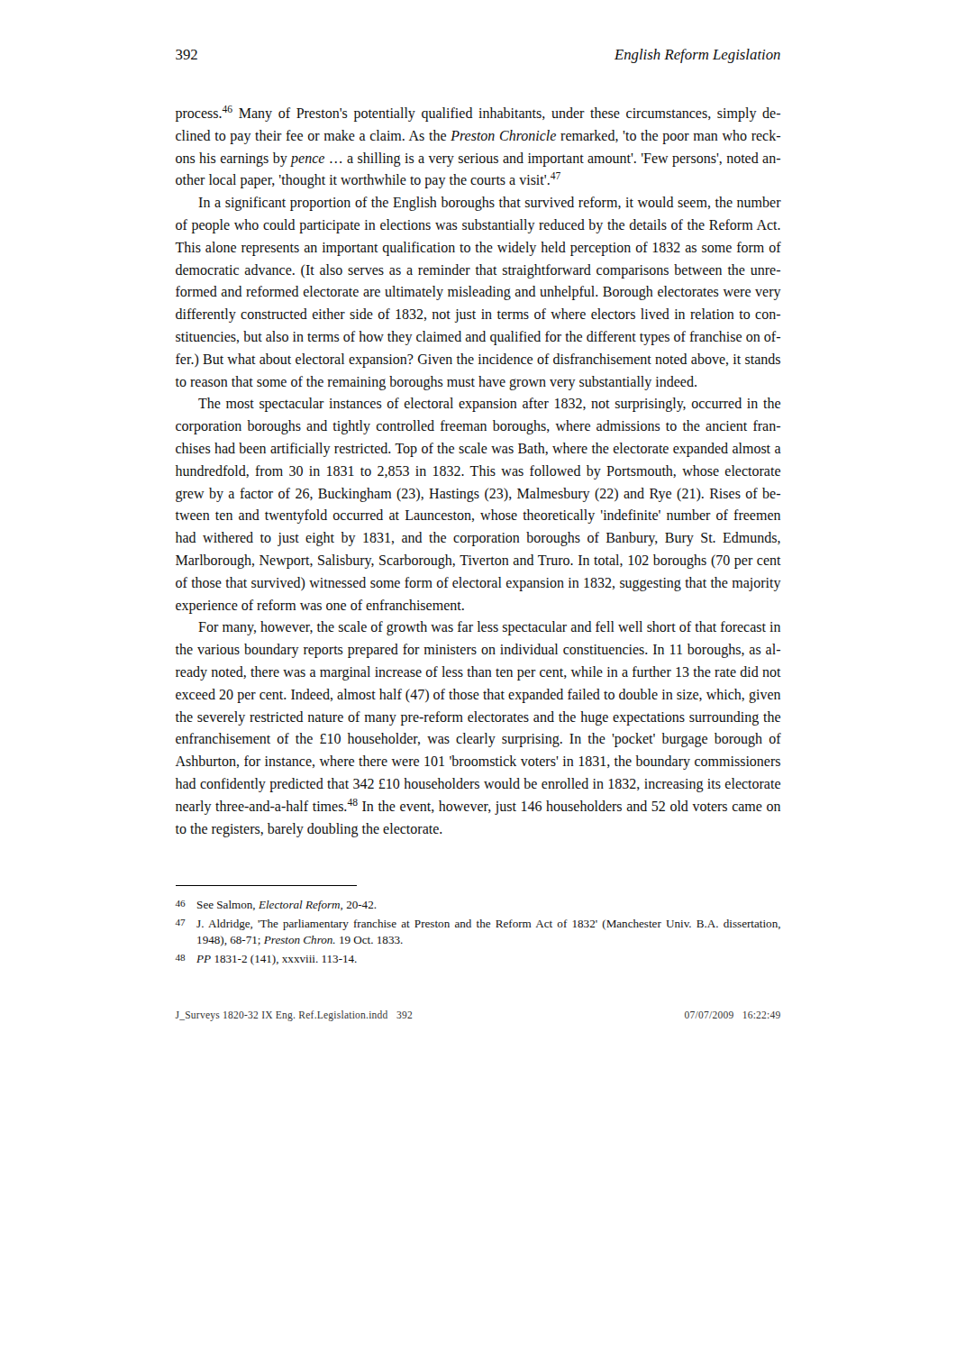392 English Reform Legislation
process.46 Many of Preston's potentially qualified inhabitants, under these circumstances, simply declined to pay their fee or make a claim. As the Preston Chronicle remarked, 'to the poor man who reckons his earnings by pence … a shilling is a very serious and important amount'. 'Few persons', noted another local paper, 'thought it worthwhile to pay the courts a visit'.47
In a significant proportion of the English boroughs that survived reform, it would seem, the number of people who could participate in elections was substantially reduced by the details of the Reform Act. This alone represents an important qualification to the widely held perception of 1832 as some form of democratic advance. (It also serves as a reminder that straightforward comparisons between the unreformed and reformed electorate are ultimately misleading and unhelpful. Borough electorates were very differently constructed either side of 1832, not just in terms of where electors lived in relation to constituencies, but also in terms of how they claimed and qualified for the different types of franchise on offer.) But what about electoral expansion? Given the incidence of disfranchisement noted above, it stands to reason that some of the remaining boroughs must have grown very substantially indeed.
The most spectacular instances of electoral expansion after 1832, not surprisingly, occurred in the corporation boroughs and tightly controlled freeman boroughs, where admissions to the ancient franchises had been artificially restricted. Top of the scale was Bath, where the electorate expanded almost a hundredfold, from 30 in 1831 to 2,853 in 1832. This was followed by Portsmouth, whose electorate grew by a factor of 26, Buckingham (23), Hastings (23), Malmesbury (22) and Rye (21). Rises of between ten and twentyfold occurred at Launceston, whose theoretically 'indefinite' number of freemen had withered to just eight by 1831, and the corporation boroughs of Banbury, Bury St. Edmunds, Marlborough, Newport, Salisbury, Scarborough, Tiverton and Truro. In total, 102 boroughs (70 per cent of those that survived) witnessed some form of electoral expansion in 1832, suggesting that the majority experience of reform was one of enfranchisement.
For many, however, the scale of growth was far less spectacular and fell well short of that forecast in the various boundary reports prepared for ministers on individual constituencies. In 11 boroughs, as already noted, there was a marginal increase of less than ten per cent, while in a further 13 the rate did not exceed 20 per cent. Indeed, almost half (47) of those that expanded failed to double in size, which, given the severely restricted nature of many pre-reform electorates and the huge expectations surrounding the enfranchisement of the £10 householder, was clearly surprising. In the 'pocket' burgage borough of Ashburton, for instance, where there were 101 'broomstick voters' in 1831, the boundary commissioners had confidently predicted that 342 £10 householders would be enrolled in 1832, increasing its electorate nearly three-and-a-half times.48 In the event, however, just 146 householders and 52 old voters came on to the registers, barely doubling the electorate.
46 See Salmon, Electoral Reform, 20-42.
47 J. Aldridge, 'The parliamentary franchise at Preston and the Reform Act of 1832' (Manchester Univ. B.A. dissertation, 1948), 68-71; Preston Chron. 19 Oct. 1833.
48 PP 1831-2 (141), xxxviii. 113-14.
J_Surveys 1820-32 IX Eng. Ref.Legislation.indd 392 07/07/2009 16:22:49